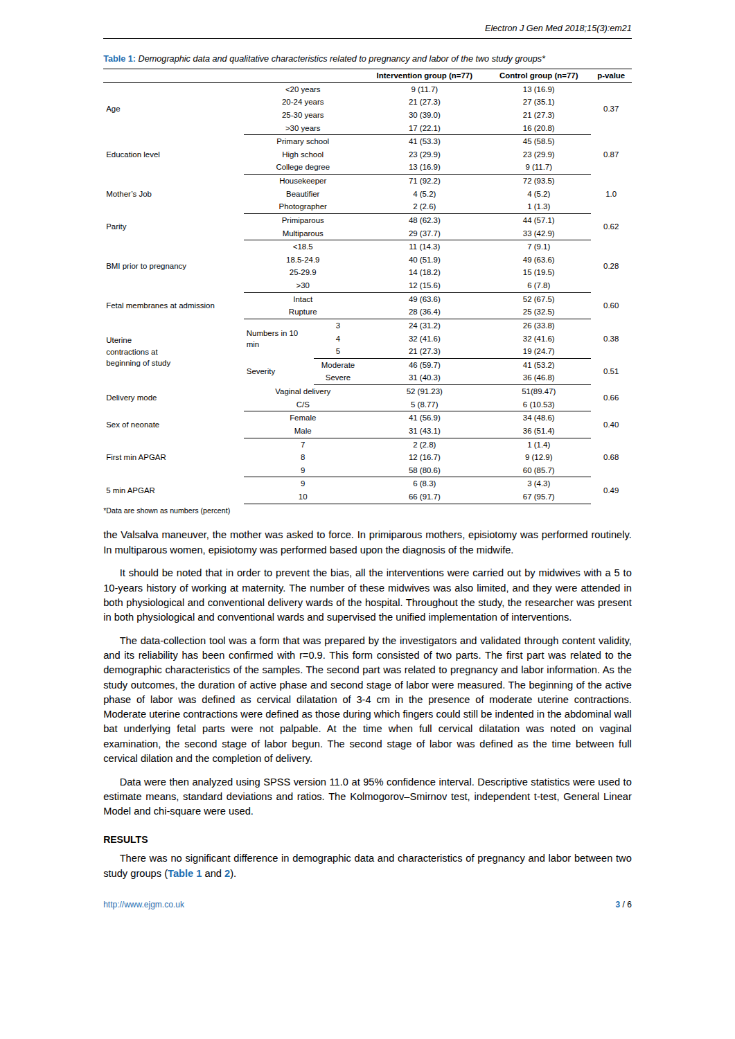Electron J Gen Med 2018;15(3):em21
Table 1: Demographic data and qualitative characteristics related to pregnancy and labor of the two study groups*
| | Intervention group (n=77) | Control group (n=77) | p-value |
| --- | --- | --- | --- |
| Age | <20 years | 9 (11.7) | 13 (16.9) | 0.37 |
| 20-24 years | 21 (27.3) | 27 (35.1) |
| 25-30 years | 30 (39.0) | 21 (27.3) |
| >30 years | 17 (22.1) | 16 (20.8) |
| Education level | Primary school | 41 (53.3) | 45 (58.5) | 0.87 |
| High school | 23 (29.9) | 23 (29.9) |
| College degree | 13 (16.9) | 9 (11.7) |
| Mother’s Job | Housekeeper | 71 (92.2) | 72 (93.5) | 1.0 |
| Beautifier | 4 (5.2) | 4 (5.2) |
| Photographer | 2 (2.6) | 1 (1.3) |
| Parity | Primiparous | 48 (62.3) | 44 (57.1) | 0.62 |
| Multiparous | 29 (37.7) | 33 (42.9) |
| BMI prior to pregnancy | <18.5 | 11 (14.3) | 7 (9.1) | 0.28 |
| 18.5-24.9 | 40 (51.9) | 49 (63.6) |
| 25-29.9 | 14 (18.2) | 15 (19.5) |
| >30 | 12 (15.6) | 6 (7.8) |
| Fetal membranes at admission | Intact | 49 (63.6) | 52 (67.5) | 0.60 |
| Rupture | 28 (36.4) | 25 (32.5) |
| Uterine contractions at beginning of study | Numbers in 10 min | 3 | 24 (31.2) | 26 (33.8) | 0.38 |
| 4 | 32 (41.6) | 32 (41.6) |
| 5 | 21 (27.3) | 19 (24.7) |
| Severity | Moderate | 46 (59.7) | 41 (53.2) | 0.51 |
| Severe | 31 (40.3) | 36 (46.8) |
| Delivery mode | Vaginal delivery | 52 (91.23) | 51(89.47) | 0.66 |
| C/S | 5 (8.77) | 6 (10.53) |
| Sex of neonate | Female | 41 (56.9) | 34 (48.6) | 0.40 |
| Male | 31 (43.1) | 36 (51.4) |
| First min APGAR | 7 | 2 (2.8) | 1 (1.4) | 0.68 |
| 8 | 12 (16.7) | 9 (12.9) |
| 9 | 58 (80.6) | 60 (85.7) |
| 5 min APGAR | 9 | 6 (8.3) | 3 (4.3) | 0.49 |
| 10 | 66 (91.7) | 67 (95.7) |
*Data are shown as numbers (percent)
the Valsalva maneuver, the mother was asked to force. In primiparous mothers, episiotomy was performed routinely. In multiparous women, episiotomy was performed based upon the diagnosis of the midwife.
It should be noted that in order to prevent the bias, all the interventions were carried out by midwives with a 5 to 10-years history of working at maternity. The number of these midwives was also limited, and they were attended in both physiological and conventional delivery wards of the hospital. Throughout the study, the researcher was present in both physiological and conventional wards and supervised the unified implementation of interventions.
The data-collection tool was a form that was prepared by the investigators and validated through content validity, and its reliability has been confirmed with r=0.9. This form consisted of two parts. The first part was related to the demographic characteristics of the samples. The second part was related to pregnancy and labor information. As the study outcomes, the duration of active phase and second stage of labor were measured. The beginning of the active phase of labor was defined as cervical dilatation of 3-4 cm in the presence of moderate uterine contractions. Moderate uterine contractions were defined as those during which fingers could still be indented in the abdominal wall bat underlying fetal parts were not palpable. At the time when full cervical dilatation was noted on vaginal examination, the second stage of labor begun. The second stage of labor was defined as the time between full cervical dilation and the completion of delivery.
Data were then analyzed using SPSS version 11.0 at 95% confidence interval. Descriptive statistics were used to estimate means, standard deviations and ratios. The Kolmogorov–Smirnov test, independent t-test, General Linear Model and chi-square were used.
Results
There was no significant difference in demographic data and characteristics of pregnancy and labor between two study groups (Table 1 and 2).
http://www.ejgm.co.uk 3 / 6